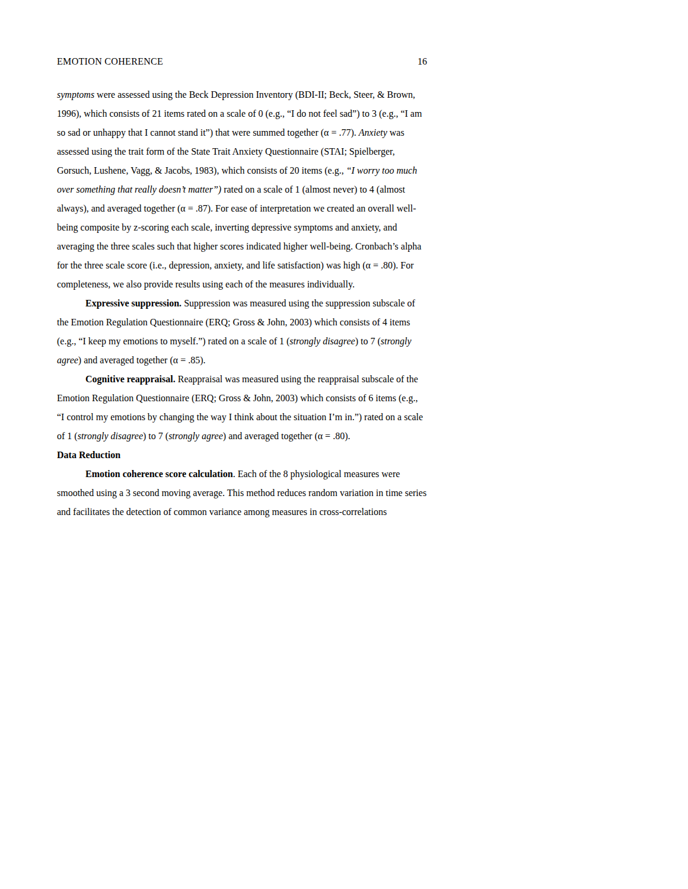Emotion Coherence 16
symptoms were assessed using the Beck Depression Inventory (BDI-II; Beck, Steer, & Brown, 1996), which consists of 21 items rated on a scale of 0 (e.g., “I do not feel sad”) to 3 (e.g., “I am so sad or unhappy that I cannot stand it”) that were summed together (α = .77). Anxiety was assessed using the trait form of the State Trait Anxiety Questionnaire (STAI; Spielberger, Gorsuch, Lushene, Vagg, & Jacobs, 1983), which consists of 20 items (e.g., “I worry too much over something that really doesn’t matter”) rated on a scale of 1 (almost never) to 4 (almost always), and averaged together (α = .87). For ease of interpretation we created an overall well-being composite by z-scoring each scale, inverting depressive symptoms and anxiety, and averaging the three scales such that higher scores indicated higher well-being. Cronbach’s alpha for the three scale score (i.e., depression, anxiety, and life satisfaction) was high (α = .80). For completeness, we also provide results using each of the measures individually.
Expressive suppression. Suppression was measured using the suppression subscale of the Emotion Regulation Questionnaire (ERQ; Gross & John, 2003) which consists of 4 items (e.g., “I keep my emotions to myself.”) rated on a scale of 1 (strongly disagree) to 7 (strongly agree) and averaged together (α = .85).
Cognitive reappraisal. Reappraisal was measured using the reappraisal subscale of the Emotion Regulation Questionnaire (ERQ; Gross & John, 2003) which consists of 6 items (e.g., “I control my emotions by changing the way I think about the situation I’m in.”) rated on a scale of 1 (strongly disagree) to 7 (strongly agree) and averaged together (α = .80).
Data Reduction
Emotion coherence score calculation. Each of the 8 physiological measures were smoothed using a 3 second moving average. This method reduces random variation in time series and facilitates the detection of common variance among measures in cross-correlations